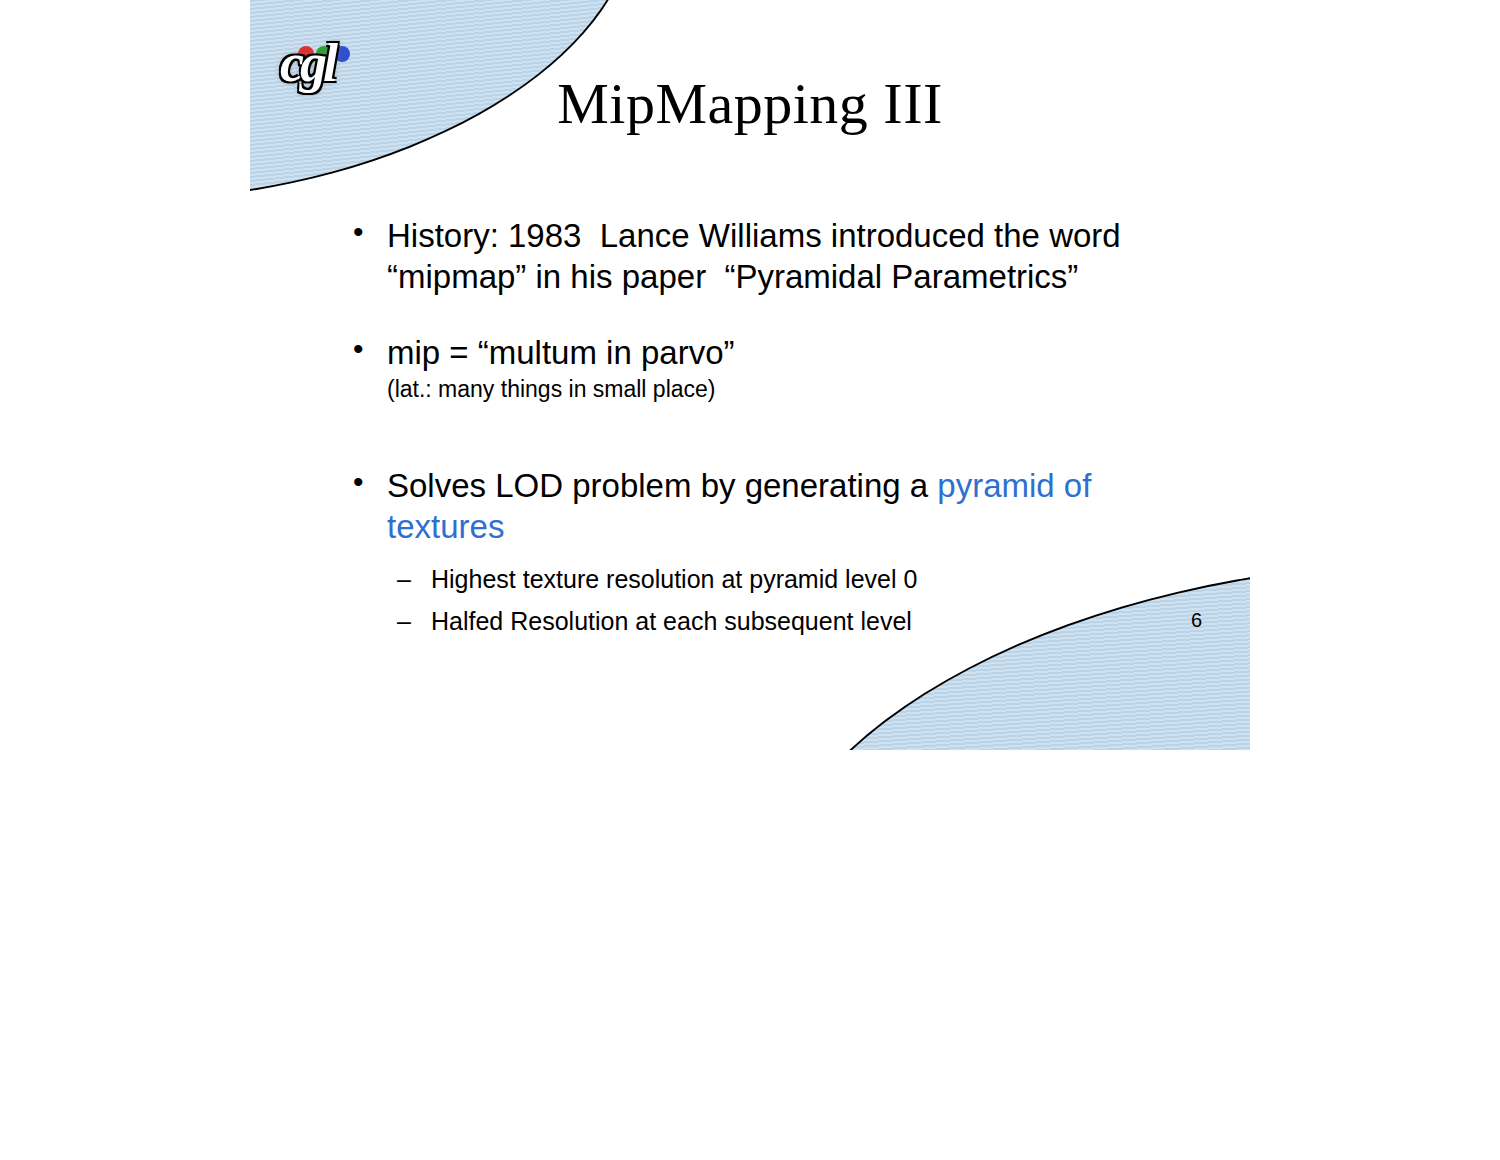cgl
MipMapping III
History: 1983 Lance Williams introduced the word “mipmap” in his paper “Pyramidal Parametrics”
mip = “multum in parvo” (lat.: many things in small place)
Solves LOD problem by generating a pyramid of textures
Highest texture resolution at pyramid level 0
Halfed Resolution at each subsequent level
6